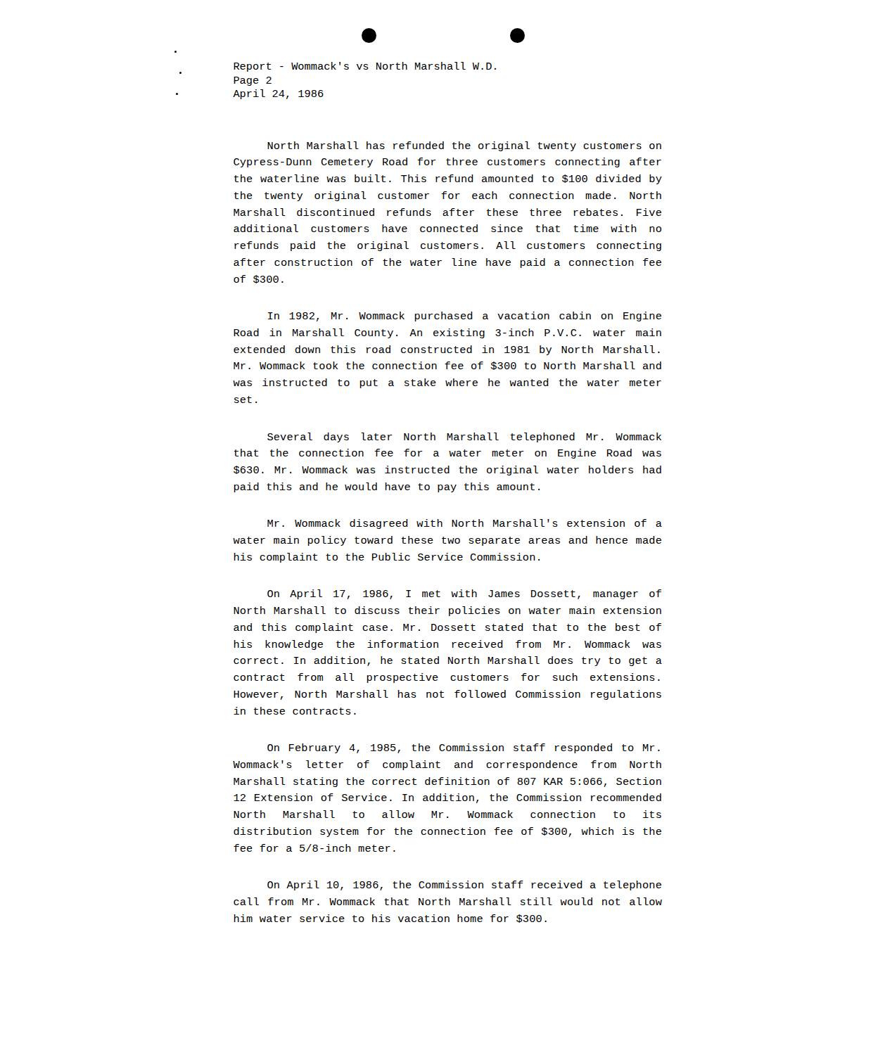Report - Wommack's vs North Marshall W.D. Page 2 April 24, 1986
North Marshall has refunded the original twenty customers on Cypress-Dunn Cemetery Road for three customers connecting after the waterline was built. This refund amounted to $100 divided by the twenty original customer for each connection made. North Marshall discontinued refunds after these three rebates. Five additional customers have connected since that time with no refunds paid the original customers. All customers connecting after construction of the water line have paid a connection fee of $300.
In 1982, Mr. Wommack purchased a vacation cabin on Engine Road in Marshall County. An existing 3-inch P.V.C. water main extended down this road constructed in 1981 by North Marshall. Mr. Wommack took the connection fee of $300 to North Marshall and was instructed to put a stake where he wanted the water meter set.
Several days later North Marshall telephoned Mr. Wommack that the connection fee for a water meter on Engine Road was $630. Mr. Wommack was instructed the original water holders had paid this and he would have to pay this amount.
Mr. Wommack disagreed with North Marshall's extension of a water main policy toward these two separate areas and hence made his complaint to the Public Service Commission.
On April 17, 1986, I met with James Dossett, manager of North Marshall to discuss their policies on water main extension and this complaint case. Mr. Dossett stated that to the best of his knowledge the information received from Mr. Wommack was correct. In addition, he stated North Marshall does try to get a contract from all prospective customers for such extensions. However, North Marshall has not followed Commission regulations in these contracts.
On February 4, 1985, the Commission staff responded to Mr. Wommack's letter of complaint and correspondence from North Marshall stating the correct definition of 807 KAR 5:066, Section 12 Extension of Service. In addition, the Commission recommended North Marshall to allow Mr. Wommack connection to its distribution system for the connection fee of $300, which is the fee for a 5/8-inch meter.
On April 10, 1986, the Commission staff received a telephone call from Mr. Wommack that North Marshall still would not allow him water service to his vacation home for $300.